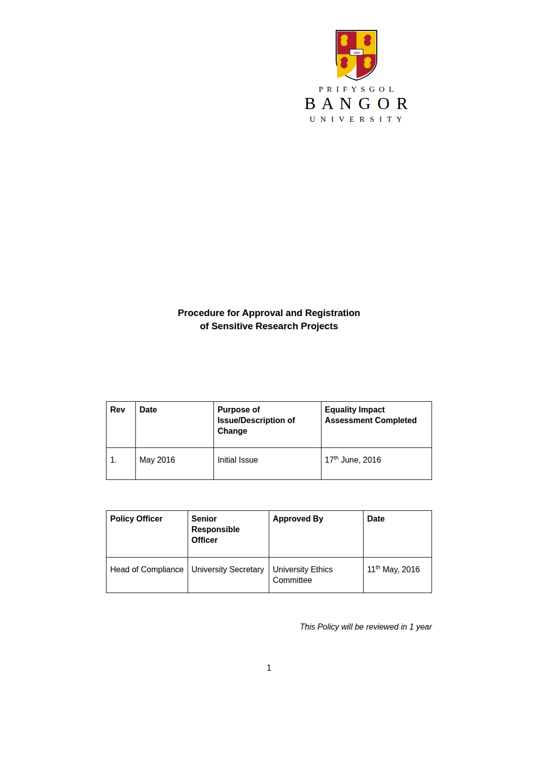1884
P R I F Y S G O L B A N G O R U N I V E R S I T Y
Procedure for Approval and Registration
of Sensitive Research Projects
| Rev | Date | Purpose of Issue/Description of Change | Equality Impact Assessment Completed |
| --- | --- | --- | --- |
| 1. | May 2016 | Initial Issue | 17 th June, 2016 |
| Policy Officer | Senior Responsible Officer | Approved By | Date |
| --- | --- | --- | --- |
| Head of Compliance | University Secretary | University Ethics Committee | 11 th May, 2016 |
This Policy will be reviewed in 1 year
1